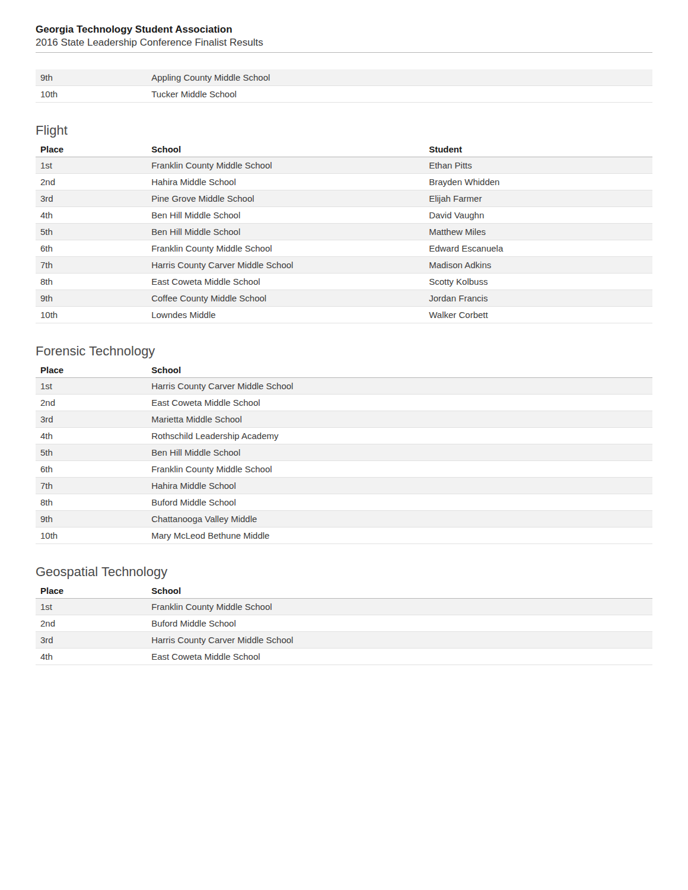Georgia Technology Student Association
2016 State Leadership Conference Finalist Results
| 9th | Appling County Middle School |
| 10th | Tucker Middle School |
Flight
| Place | School | Student |
| --- | --- | --- |
| 1st | Franklin County Middle School | Ethan Pitts |
| 2nd | Hahira Middle School | Brayden Whidden |
| 3rd | Pine Grove Middle School | Elijah Farmer |
| 4th | Ben Hill Middle School | David Vaughn |
| 5th | Ben Hill Middle School | Matthew Miles |
| 6th | Franklin County Middle School | Edward Escanuela |
| 7th | Harris County Carver Middle School | Madison Adkins |
| 8th | East Coweta Middle School | Scotty Kolbuss |
| 9th | Coffee County Middle School | Jordan Francis |
| 10th | Lowndes Middle | Walker Corbett |
Forensic Technology
| Place | School |
| --- | --- |
| 1st | Harris County Carver Middle School |
| 2nd | East Coweta Middle School |
| 3rd | Marietta Middle School |
| 4th | Rothschild Leadership Academy |
| 5th | Ben Hill Middle School |
| 6th | Franklin County Middle School |
| 7th | Hahira Middle School |
| 8th | Buford Middle School |
| 9th | Chattanooga Valley Middle |
| 10th | Mary McLeod Bethune Middle |
Geospatial Technology
| Place | School |
| --- | --- |
| 1st | Franklin County Middle School |
| 2nd | Buford Middle School |
| 3rd | Harris County Carver Middle School |
| 4th | East Coweta Middle School |